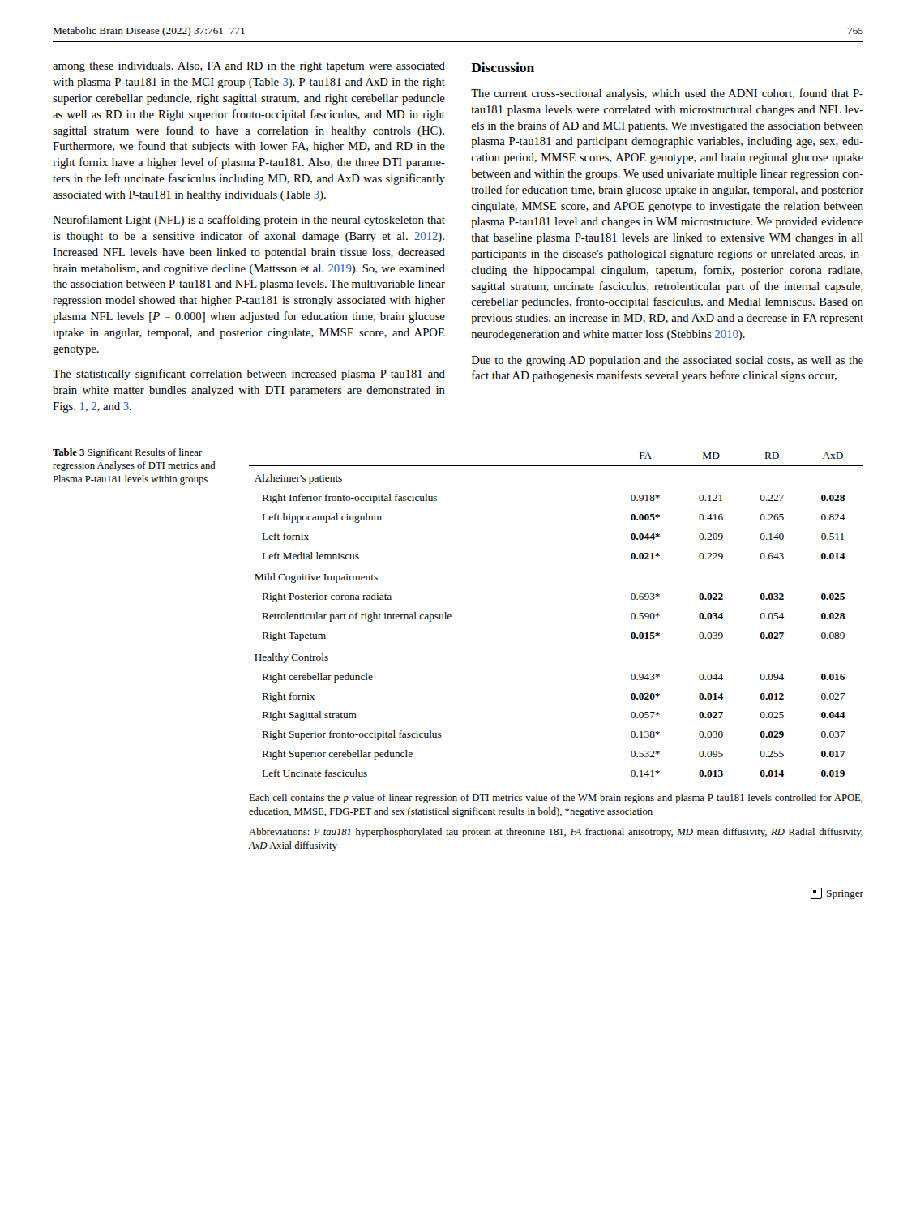Metabolic Brain Disease (2022) 37:761–771 765
among these individuals. Also, FA and RD in the right tapetum were associated with plasma P-tau181 in the MCI group (Table 3). P-tau181 and AxD in the right superior cerebellar peduncle, right sagittal stratum, and right cerebellar peduncle as well as RD in the Right superior fronto-occipital fasciculus, and MD in right sagittal stratum were found to have a correlation in healthy controls (HC). Furthermore, we found that subjects with lower FA, higher MD, and RD in the right fornix have a higher level of plasma P-tau181. Also, the three DTI parameters in the left uncinate fasciculus including MD, RD, and AxD was significantly associated with P-tau181 in healthy individuals (Table 3).
Neurofilament Light (NFL) is a scaffolding protein in the neural cytoskeleton that is thought to be a sensitive indicator of axonal damage (Barry et al. 2012). Increased NFL levels have been linked to potential brain tissue loss, decreased brain metabolism, and cognitive decline (Mattsson et al. 2019). So, we examined the association between P-tau181 and NFL plasma levels. The multivariable linear regression model showed that higher P-tau181 is strongly associated with higher plasma NFL levels [P = 0.000] when adjusted for education time, brain glucose uptake in angular, temporal, and posterior cingulate, MMSE score, and APOE genotype.
The statistically significant correlation between increased plasma P-tau181 and brain white matter bundles analyzed with DTI parameters are demonstrated in Figs. 1, 2, and 3.
Discussion
The current cross-sectional analysis, which used the ADNI cohort, found that P-tau181 plasma levels were correlated with microstructural changes and NFL levels in the brains of AD and MCI patients. We investigated the association between plasma P-tau181 and participant demographic variables, including age, sex, education period, MMSE scores, APOE genotype, and brain regional glucose uptake between and within the groups. We used univariate multiple linear regression controlled for education time, brain glucose uptake in angular, temporal, and posterior cingulate, MMSE score, and APOE genotype to investigate the relation between plasma P-tau181 level and changes in WM microstructure. We provided evidence that baseline plasma P-tau181 levels are linked to extensive WM changes in all participants in the disease's pathological signature regions or unrelated areas, including the hippocampal cingulum, tapetum, fornix, posterior corona radiate, sagittal stratum, uncinate fasciculus, retrolenticular part of the internal capsule, cerebellar peduncles, fronto-occipital fasciculus, and Medial lemniscus. Based on previous studies, an increase in MD, RD, and AxD and a decrease in FA represent neurodegeneration and white matter loss (Stebbins 2010).
Due to the growing AD population and the associated social costs, as well as the fact that AD pathogenesis manifests several years before clinical signs occur,
Table 3 Significant Results of linear regression Analyses of DTI metrics and Plasma P-tau181 levels within groups
| | FA | MD | RD | AxD |
| --- | --- | --- | --- | --- |
| Alzheimer's patients |
| Right Inferior fronto-occipital fasciculus | 0.918* | 0.121 | 0.227 | 0.028 |
| Left hippocampal cingulum | 0.005* | 0.416 | 0.265 | 0.824 |
| Left fornix | 0.044* | 0.209 | 0.140 | 0.511 |
| Left Medial lemniscus | 0.021* | 0.229 | 0.643 | 0.014 |
| Mild Cognitive Impairments |
| Right Posterior corona radiata | 0.693* | 0.022 | 0.032 | 0.025 |
| Retrolenticular part of right internal capsule | 0.590* | 0.034 | 0.054 | 0.028 |
| Right Tapetum | 0.015* | 0.039 | 0.027 | 0.089 |
| Healthy Controls |
| Right cerebellar peduncle | 0.943* | 0.044 | 0.094 | 0.016 |
| Right fornix | 0.020* | 0.014 | 0.012 | 0.027 |
| Right Sagittal stratum | 0.057* | 0.027 | 0.025 | 0.044 |
| Right Superior fronto-occipital fasciculus | 0.138* | 0.030 | 0.029 | 0.037 |
| Right Superior cerebellar peduncle | 0.532* | 0.095 | 0.255 | 0.017 |
| Left Uncinate fasciculus | 0.141* | 0.013 | 0.014 | 0.019 |
Each cell contains the p value of linear regression of DTI metrics value of the WM brain regions and plasma P-tau181 levels controlled for APOE, education, MMSE, FDG-PET and sex (statistical significant results in bold), *negative association
Abbreviations: P-tau181 hyperphosphorylated tau protein at threonine 181, FA fractional anisotropy, MD mean diffusivity, RD Radial diffusivity, AxD Axial diffusivity
Springer